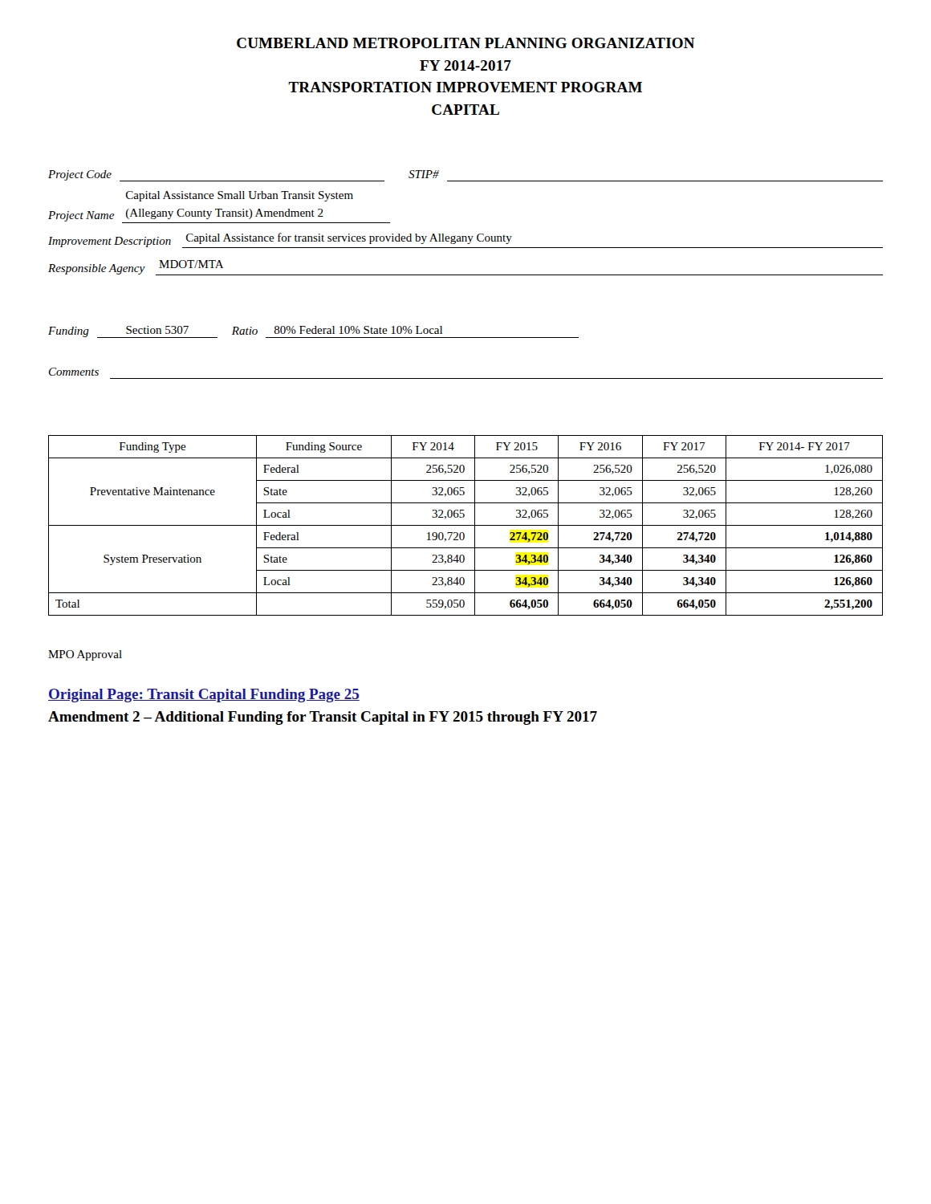CUMBERLAND METROPOLITAN PLANNING ORGANIZATION
FY 2014-2017
TRANSPORTATION IMPROVEMENT PROGRAM
CAPITAL
Project Code STIP#
Project Name Capital Assistance Small Urban Transit System (Allegany County Transit) Amendment 2
Improvement Description Capital Assistance for transit services provided by Allegany County
Responsible Agency MDOT/MTA
Funding Section 5307 Ratio 80% Federal 10% State 10% Local
Comments
| Funding Type | Funding Source | FY 2014 | FY 2015 | FY 2016 | FY 2017 | FY 2014- FY 2017 |
| --- | --- | --- | --- | --- | --- | --- |
| Preventative Maintenance | Federal | 256,520 | 256,520 | 256,520 | 256,520 | 1,026,080 |
| State | 32,065 | 32,065 | 32,065 | 32,065 | 128,260 |
| Local | 32,065 | 32,065 | 32,065 | 32,065 | 128,260 |
| System Preservation | Federal | 190,720 | 274,720 | 274,720 | 274,720 | 1,014,880 |
| State | 23,840 | 34,340 | 34,340 | 34,340 | 126,860 |
| Local | 23,840 | 34,340 | 34,340 | 34,340 | 126,860 |
| Total | | 559,050 | 664,050 | 664,050 | 664,050 | 2,551,200 |
MPO Approval
Original Page: Transit Capital Funding Page 25
Amendment 2 – Additional Funding for Transit Capital in FY 2015 through FY 2017